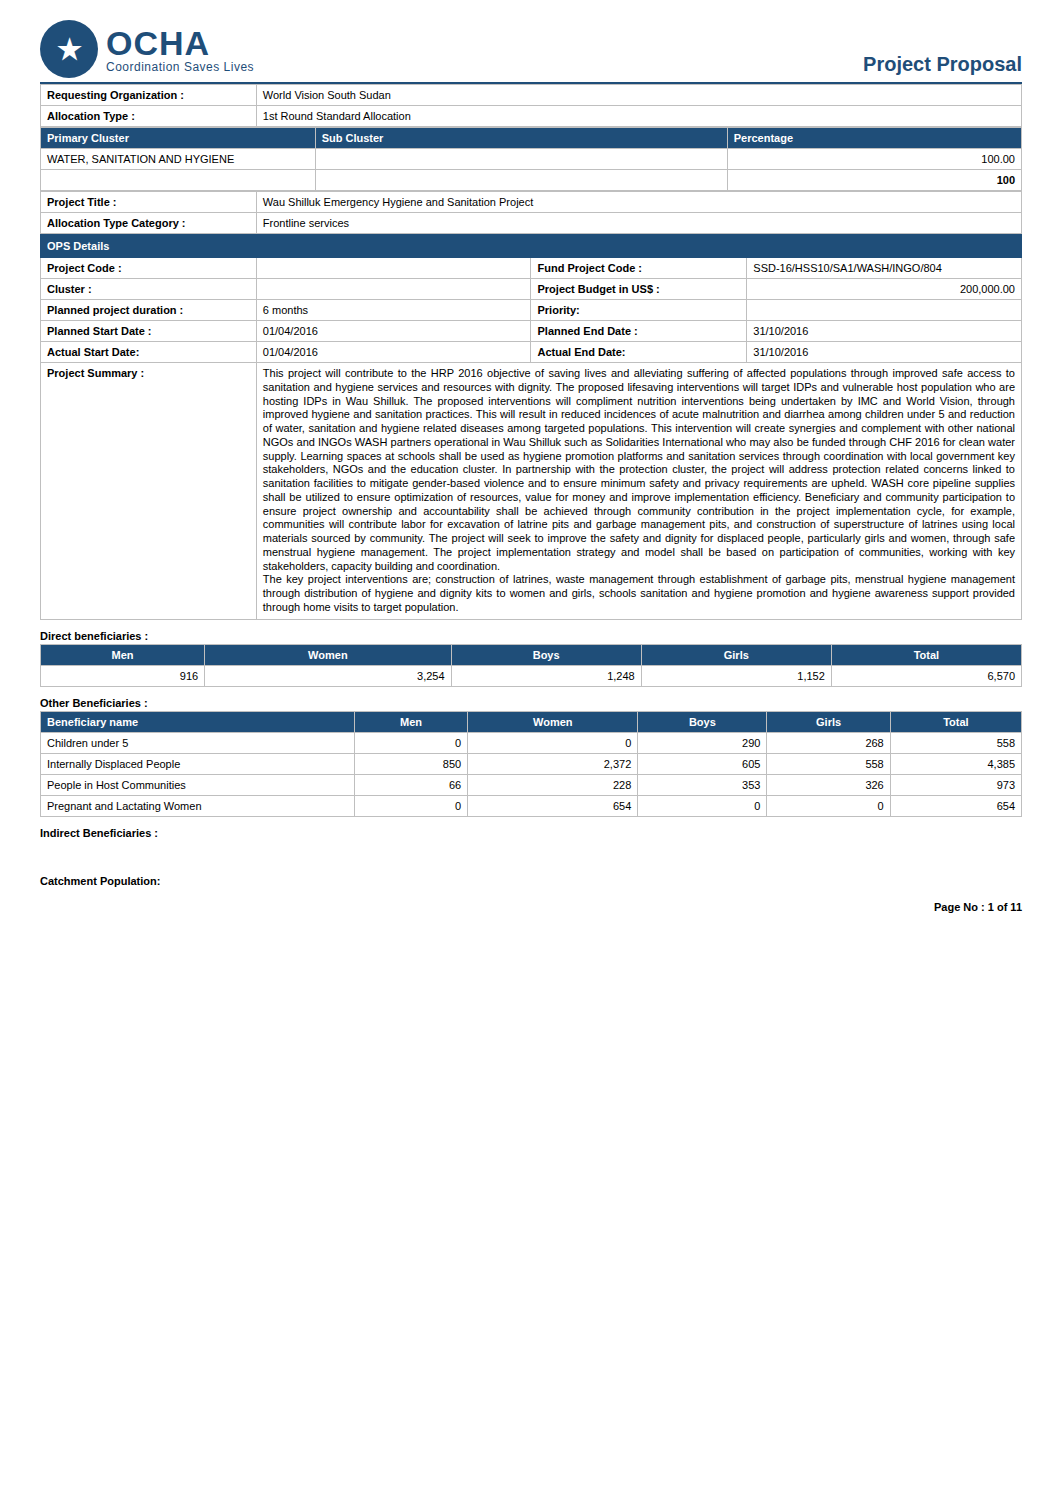★
OCHA
Coordination Saves Lives
Project Proposal
| Requesting Organization : | World Vision South Sudan |
| Allocation Type : | 1st Round Standard Allocation |
| Primary Cluster | Sub Cluster | Percentage |
| WATER, SANITATION AND HYGIENE | | 100.00 |
| | | 100 |
| Project Title : | Wau Shilluk Emergency Hygiene and Sanitation Project |
| Allocation Type Category : | Frontline services |
| OPS Details |
| Project Code : | | Fund Project Code : | SSD-16/HSS10/SA1/WASH/INGO/804 |
| Cluster : | | Project Budget in US$ : | 200,000.00 |
| Planned project duration : | 6 months | Priority: | |
| Planned Start Date : | 01/04/2016 | Planned End Date : | 31/10/2016 |
| Actual Start Date: | 01/04/2016 | Actual End Date: | 31/10/2016 |
| Project Summary : | This project will contribute to the HRP 2016 objective of saving lives and alleviating suffering of affected populations through improved safe access to sanitation and hygiene services and resources with dignity. The proposed lifesaving interventions will target IDPs and vulnerable host population who are hosting IDPs in Wau Shilluk. The proposed interventions will compliment nutrition interventions being undertaken by IMC and World Vision, through improved hygiene and sanitation practices. This will result in reduced incidences of acute malnutrition and diarrhea among children under 5 and reduction of water, sanitation and hygiene related diseases among targeted populations. This intervention will create synergies and complement with other national NGOs and INGOs WASH partners operational in Wau Shilluk such as Solidarities International who may also be funded through CHF 2016 for clean water supply. Learning spaces at schools shall be used as hygiene promotion platforms and sanitation services through coordination with local government key stakeholders, NGOs and the education cluster. In partnership with the protection cluster, the project will address protection related concerns linked to sanitation facilities to mitigate gender-based violence and to ensure minimum safety and privacy requirements are upheld. WASH core pipeline supplies shall be utilized to ensure optimization of resources, value for money and improve implementation efficiency. Beneficiary and community participation to ensure project ownership and accountability shall be achieved through community contribution in the project implementation cycle, for example, communities will contribute labor for excavation of latrine pits and garbage management pits, and construction of superstructure of latrines using local materials sourced by community. The project will seek to improve the safety and dignity for displaced people, particularly girls and women, through safe menstrual hygiene management. The project implementation strategy and model shall be based on participation of communities, working with key stakeholders, capacity building and coordination. The key project interventions are; construction of latrines, waste management through establishment of garbage pits, menstrual hygiene management through distribution of hygiene and dignity kits to women and girls, schools sanitation and hygiene promotion and hygiene awareness support provided through home visits to target population. |
Direct beneficiaries :
| Men | Women | Boys | Girls | Total |
| 916 | 3,254 | 1,248 | 1,152 | 6,570 |
Other Beneficiaries :
| Beneficiary name | Men | Women | Boys | Girls | Total |
| Children under 5 | 0 | 0 | 290 | 268 | 558 |
| Internally Displaced People | 850 | 2,372 | 605 | 558 | 4,385 |
| People in Host Communities | 66 | 228 | 353 | 326 | 973 |
| Pregnant and Lactating Women | 0 | 654 | 0 | 0 | 654 |
Indirect Beneficiaries :
Catchment Population:
Page No : 1 of 11